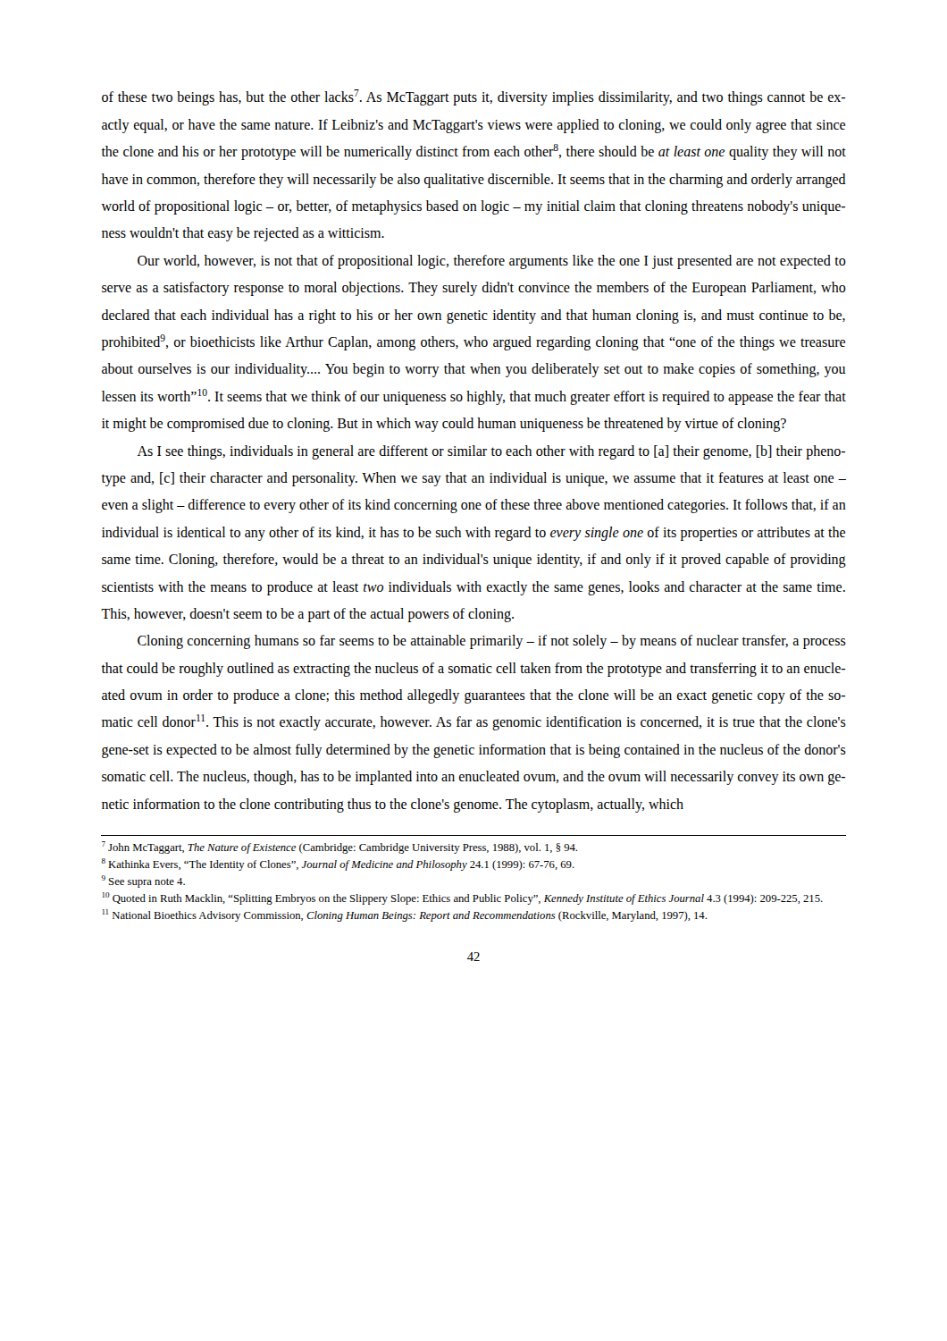of these two beings has, but the other lacks7. As McTaggart puts it, diversity implies dissimilarity, and two things cannot be exactly equal, or have the same nature. If Leibniz's and McTaggart's views were applied to cloning, we could only agree that since the clone and his or her prototype will be numerically distinct from each other8, there should be at least one quality they will not have in common, therefore they will necessarily be also qualitative discernible. It seems that in the charming and orderly arranged world of propositional logic – or, better, of metaphysics based on logic – my initial claim that cloning threatens nobody's uniqueness wouldn't that easy be rejected as a witticism.
Our world, however, is not that of propositional logic, therefore arguments like the one I just presented are not expected to serve as a satisfactory response to moral objections. They surely didn't convince the members of the European Parliament, who declared that each individual has a right to his or her own genetic identity and that human cloning is, and must continue to be, prohibited9, or bioethicists like Arthur Caplan, among others, who argued regarding cloning that “one of the things we treasure about ourselves is our individuality.... You begin to worry that when you deliberately set out to make copies of something, you lessen its worth”10. It seems that we think of our uniqueness so highly, that much greater effort is required to appease the fear that it might be compromised due to cloning. But in which way could human uniqueness be threatened by virtue of cloning?
As I see things, individuals in general are different or similar to each other with regard to [a] their genome, [b] their phenotype and, [c] their character and personality. When we say that an individual is unique, we assume that it features at least one – even a slight – difference to every other of its kind concerning one of these three above mentioned categories. It follows that, if an individual is identical to any other of its kind, it has to be such with regard to every single one of its properties or attributes at the same time. Cloning, therefore, would be a threat to an individual's unique identity, if and only if it proved capable of providing scientists with the means to produce at least two individuals with exactly the same genes, looks and character at the same time. This, however, doesn't seem to be a part of the actual powers of cloning.
Cloning concerning humans so far seems to be attainable primarily – if not solely – by means of nuclear transfer, a process that could be roughly outlined as extracting the nucleus of a somatic cell taken from the prototype and transferring it to an enucleated ovum in order to produce a clone; this method allegedly guarantees that the clone will be an exact genetic copy of the somatic cell donor11. This is not exactly accurate, however. As far as genomic identification is concerned, it is true that the clone's gene-set is expected to be almost fully determined by the genetic information that is being contained in the nucleus of the donor's somatic cell. The nucleus, though, has to be implanted into an enucleated ovum, and the ovum will necessarily convey its own genetic information to the clone contributing thus to the clone's genome. The cytoplasm, actually, which
7 John McTaggart, The Nature of Existence (Cambridge: Cambridge University Press, 1988), vol. 1, § 94.
8 Kathinka Evers, “The Identity of Clones”, Journal of Medicine and Philosophy 24.1 (1999): 67-76, 69.
9 See supra note 4.
10 Quoted in Ruth Macklin, “Splitting Embryos on the Slippery Slope: Ethics and Public Policy”, Kennedy Institute of Ethics Journal 4.3 (1994): 209-225, 215.
11 National Bioethics Advisory Commission, Cloning Human Beings: Report and Recommendations (Rockville, Maryland, 1997), 14.
42